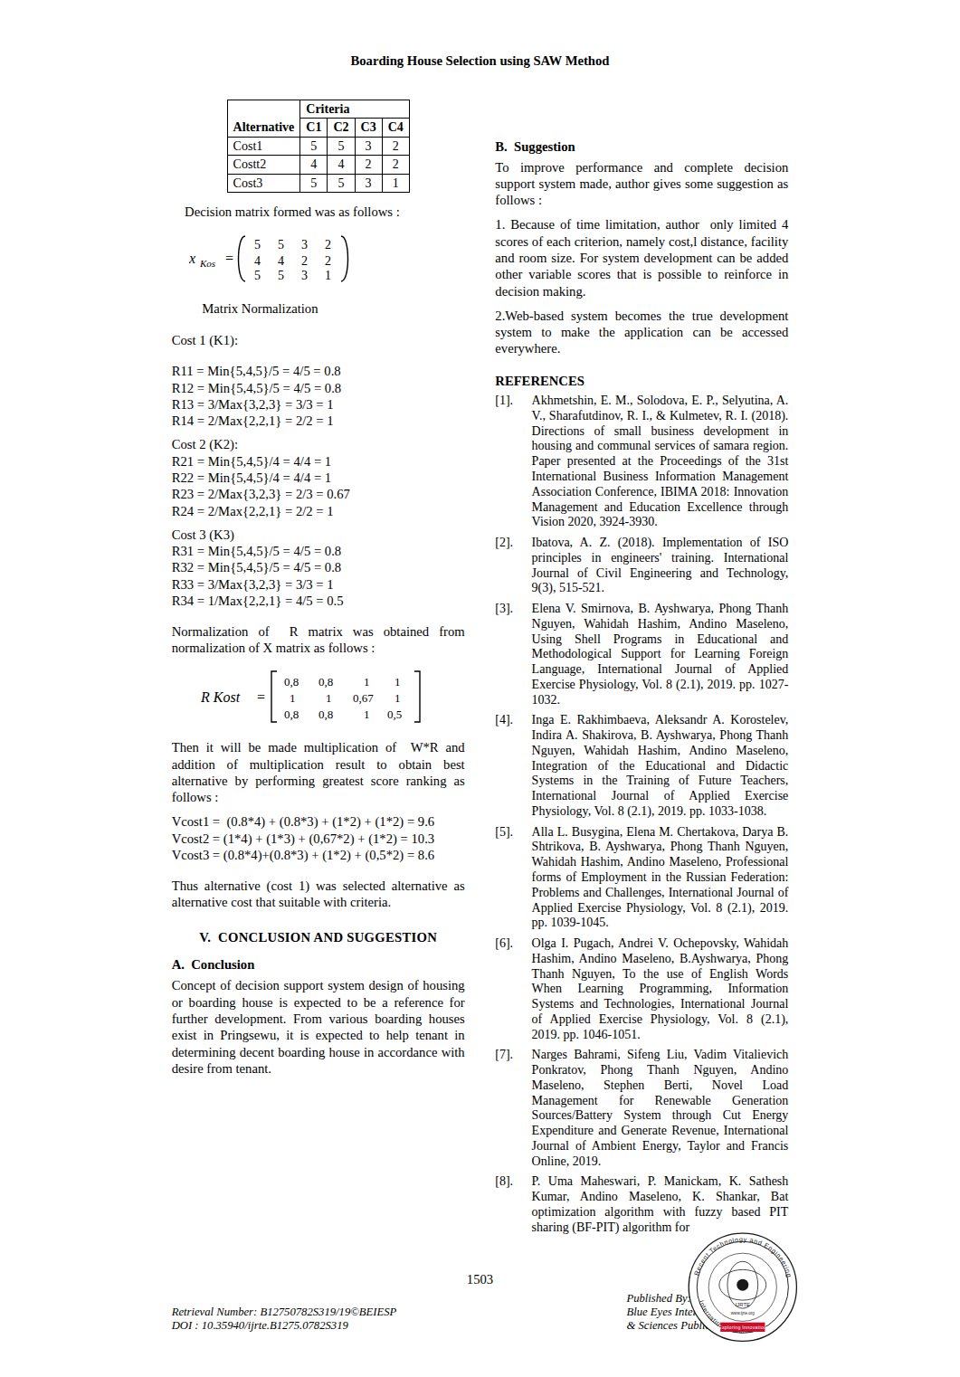Boarding House Selection using SAW Method
| Alternative | Criteria |
| --- | --- |
| C1 | C2 | C3 | C4 |
| Cost1 | 5 | 5 | 3 | 2 |
| Costt2 | 4 | 4 | 2 | 2 |
| Cost3 | 5 | 5 | 3 | 1 |
Decision matrix formed was as follows :
x Kos = 5 5 3 2 4 4 2 2 5 5 3 1
Matrix Normalization
Cost 1 (K1):
R11 = Min{5,4,5}/5 = 4/5 = 0.8
R12 = Min{5,4,5}/5 = 4/5 = 0.8
R13 = 3/Max{3,2,3} = 3/3 = 1
R14 = 2/Max{2,2,1} = 2/2 = 1
Cost 2 (K2):
R21 = Min{5,4,5}/4 = 4/4 = 1
R22 = Min{5,4,5}/4 = 4/4 = 1
R23 = 2/Max{3,2,3} = 2/3 = 0.67
R24 = 2/Max{2,2,1} = 2/2 = 1
Cost 3 (K3)
R31 = Min{5,4,5}/5 = 4/5 = 0.8
R32 = Min{5,4,5}/5 = 4/5 = 0.8
R33 = 3/Max{3,2,3} = 3/3 = 1
R34 = 1/Max{2,2,1} = 4/5 = 0.5
Normalization of R matrix was obtained from normalization of X matrix as follows :
R Kost = 0,8 0,8 1 1 1 1 0,67 1 0,8 0,8 1 0,5
Then it will be made multiplication of W*R and addition of multiplication result to obtain best alternative by performing greatest score ranking as follows :
Vcost1 = (0.8*4) + (0.8*3) + (1*2) + (1*2) = 9.6
Vcost2 = (1*4) + (1*3) + (0,67*2) + (1*2) = 10.3
Vcost3 = (0.8*4)+(0.8*3) + (1*2) + (0,5*2) = 8.6
Thus alternative (cost 1) was selected alternative as alternative cost that suitable with criteria.
V. CONCLUSION AND SUGGESTION
A. Conclusion
Concept of decision support system design of housing or boarding house is expected to be a reference for further development. From various boarding houses exist in Pringsewu, it is expected to help tenant in determining decent boarding house in accordance with desire from tenant.
B. Suggestion
To improve performance and complete decision support system made, author gives some suggestion as follows :
1. Because of time limitation, author only limited 4 scores of each criterion, namely cost,l distance, facility and room size. For system development can be added other variable scores that is possible to reinforce in decision making.
2.Web-based system becomes the true development system to make the application can be accessed everywhere.
REFERENCES
[1]. Akhmetshin, E. M., Solodova, E. P., Selyutina, A. V., Sharafutdinov, R. I., & Kulmetev, R. I. (2018). Directions of small business development in housing and communal services of samara region. Paper presented at the Proceedings of the 31st International Business Information Management Association Conference, IBIMA 2018: Innovation Management and Education Excellence through Vision 2020, 3924-3930.
[2]. Ibatova, A. Z. (2018). Implementation of ISO principles in engineers' training. International Journal of Civil Engineering and Technology, 9(3), 515-521.
[3]. Elena V. Smirnova, B. Ayshwarya, Phong Thanh Nguyen, Wahidah Hashim, Andino Maseleno, Using Shell Programs in Educational and Methodological Support for Learning Foreign Language, International Journal of Applied Exercise Physiology, Vol. 8 (2.1), 2019. pp. 1027-1032.
[4]. Inga E. Rakhimbaeva, Aleksandr A. Korostelev, Indira A. Shakirova, B. Ayshwarya, Phong Thanh Nguyen, Wahidah Hashim, Andino Maseleno, Integration of the Educational and Didactic Systems in the Training of Future Teachers, International Journal of Applied Exercise Physiology, Vol. 8 (2.1), 2019. pp. 1033-1038.
[5]. Alla L. Busygina, Elena M. Chertakova, Darya B. Shtrikova, B. Ayshwarya, Phong Thanh Nguyen, Wahidah Hashim, Andino Maseleno, Professional forms of Employment in the Russian Federation: Problems and Challenges, International Journal of Applied Exercise Physiology, Vol. 8 (2.1), 2019. pp. 1039-1045.
[6]. Olga I. Pugach, Andrei V. Ochepovsky, Wahidah Hashim, Andino Maseleno, B.Ayshwarya, Phong Thanh Nguyen, To the use of English Words When Learning Programming, Information Systems and Technologies, International Journal of Applied Exercise Physiology, Vol. 8 (2.1), 2019. pp. 1046-1051.
[7]. Narges Bahrami, Sifeng Liu, Vadim Vitalievich Ponkratov, Phong Thanh Nguyen, Andino Maseleno, Stephen Berti, Novel Load Management for Renewable Generation Sources/Battery System through Cut Energy Expenditure and Generate Revenue, International Journal of Ambient Energy, Taylor and Francis Online, 2019.
[8]. P. Uma Maheswari, P. Manickam, K. Sathesh Kumar, Andino Maseleno, K. Shankar, Bat optimization algorithm with fuzzy based PIT sharing (BF-PIT) algorithm for
1503
Retrieval Number: B12750782S319/19©BEIESP
DOI : 10.35940/ijrte.B1275.0782S319
Published By:
Blue Eyes Intelligence Engineering
& Sciences Publication
Recent Technology and Engineering International Journal of IJRTE www.ijrte.org Exploring Innovation